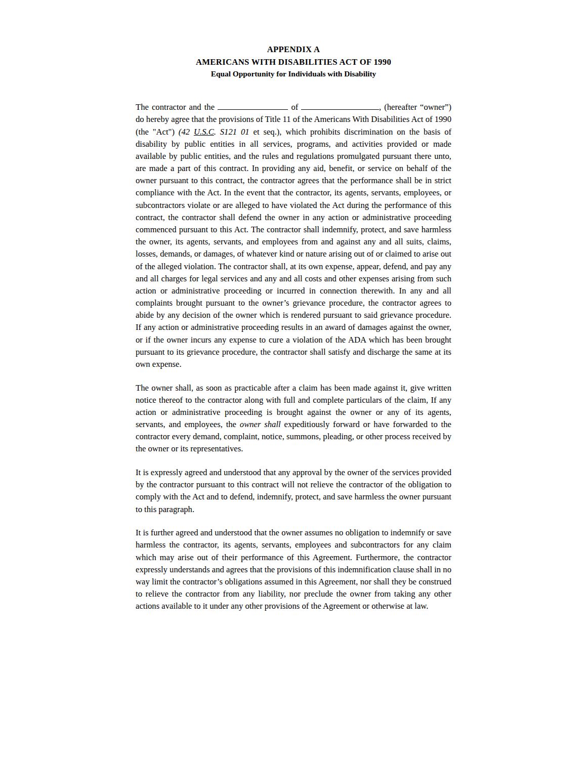APPENDIX A AMERICANS WITH DISABILITIES ACT OF 1990 Equal Opportunity for Individuals with Disability
The contractor and the of , (hereafter “owner”) do hereby agree that the provisions of Title 11 of the Americans With Disabilities Act of 1990 (the "Act") (42 U.S.C. S121 01 et seq.), which prohibits discrimination on the basis of disability by public entities in all services, programs, and activities provided or made available by public entities, and the rules and regulations promulgated pursuant there unto, are made a part of this contract. In providing any aid, benefit, or service on behalf of the owner pursuant to this contract, the contractor agrees that the performance shall be in strict compliance with the Act. In the event that the contractor, its agents, servants, employees, or subcontractors violate or are alleged to have violated the Act during the performance of this contract, the contractor shall defend the owner in any action or administrative proceeding commenced pursuant to this Act. The contractor shall indemnify, protect, and save harmless the owner, its agents, servants, and employees from and against any and all suits, claims, losses, demands, or damages, of whatever kind or nature arising out of or claimed to arise out of the alleged violation. The contractor shall, at its own expense, appear, defend, and pay any and all charges for legal services and any and all costs and other expenses arising from such action or administrative proceeding or incurred in connection therewith. In any and all complaints brought pursuant to the owner’s grievance procedure, the contractor agrees to abide by any decision of the owner which is rendered pursuant to said grievance procedure. If any action or administrative proceeding results in an award of damages against the owner, or if the owner incurs any expense to cure a violation of the ADA which has been brought pursuant to its grievance procedure, the contractor shall satisfy and discharge the same at its own expense.
The owner shall, as soon as practicable after a claim has been made against it, give written notice thereof to the contractor along with full and complete particulars of the claim, If any action or administrative proceeding is brought against the owner or any of its agents, servants, and employees, the owner shall expeditiously forward or have forwarded to the contractor every demand, complaint, notice, summons, pleading, or other process received by the owner or its representatives.
It is expressly agreed and understood that any approval by the owner of the services provided by the contractor pursuant to this contract will not relieve the contractor of the obligation to comply with the Act and to defend, indemnify, protect, and save harmless the owner pursuant to this paragraph.
It is further agreed and understood that the owner assumes no obligation to indemnify or save harmless the contractor, its agents, servants, employees and subcontractors for any claim which may arise out of their performance of this Agreement. Furthermore, the contractor expressly understands and agrees that the provisions of this indemnification clause shall in no way limit the contractor’s obligations assumed in this Agreement, nor shall they be construed to relieve the contractor from any liability, nor preclude the owner from taking any other actions available to it under any other provisions of the Agreement or otherwise at law.